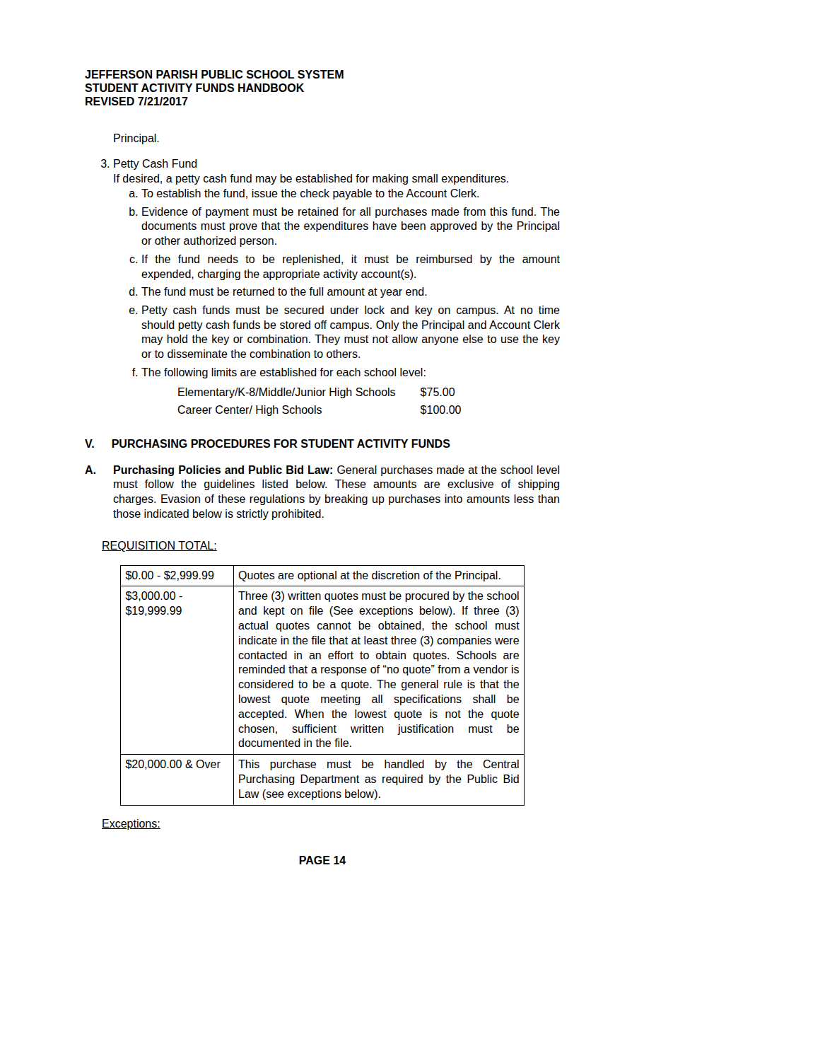JEFFERSON PARISH PUBLIC SCHOOL SYSTEM
STUDENT ACTIVITY FUNDS HANDBOOK
REVISED 7/21/2017
Principal.
Petty Cash Fund
If desired, a petty cash fund may be established for making small expenditures.
To establish the fund, issue the check payable to the Account Clerk.
Evidence of payment must be retained for all purchases made from this fund. The documents must prove that the expenditures have been approved by the Principal or other authorized person.
If the fund needs to be replenished, it must be reimbursed by the amount expended, charging the appropriate activity account(s).
The fund must be returned to the full amount at year end.
Petty cash funds must be secured under lock and key on campus. At no time should petty cash funds be stored off campus. Only the Principal and Account Clerk may hold the key or combination. They must not allow anyone else to use the key or to disseminate the combination to others.
The following limits are established for each school level:
| Elementary/K-8/Middle/Junior High Schools | $75.00 |
| Career Center/ High Schools | $100.00 |
V. PURCHASING PROCEDURES FOR STUDENT ACTIVITY FUNDS
A. Purchasing Policies and Public Bid Law: General purchases made at the school level must follow the guidelines listed below. These amounts are exclusive of shipping charges. Evasion of these regulations by breaking up purchases into amounts less than those indicated below is strictly prohibited.
REQUISITION TOTAL:
| $0.00 - $2,999.99 | Quotes are optional at the discretion of the Principal. |
| $3,000.00 - $19,999.99 | Three (3) written quotes must be procured by the school and kept on file (See exceptions below). If three (3) actual quotes cannot be obtained, the school must indicate in the file that at least three (3) companies were contacted in an effort to obtain quotes. Schools are reminded that a response of “no quote” from a vendor is considered to be a quote. The general rule is that the lowest quote meeting all specifications shall be accepted. When the lowest quote is not the quote chosen, sufficient written justification must be documented in the file. |
| $20,000.00 & Over | This purchase must be handled by the Central Purchasing Department as required by the Public Bid Law (see exceptions below). |
Exceptions:
PAGE 14